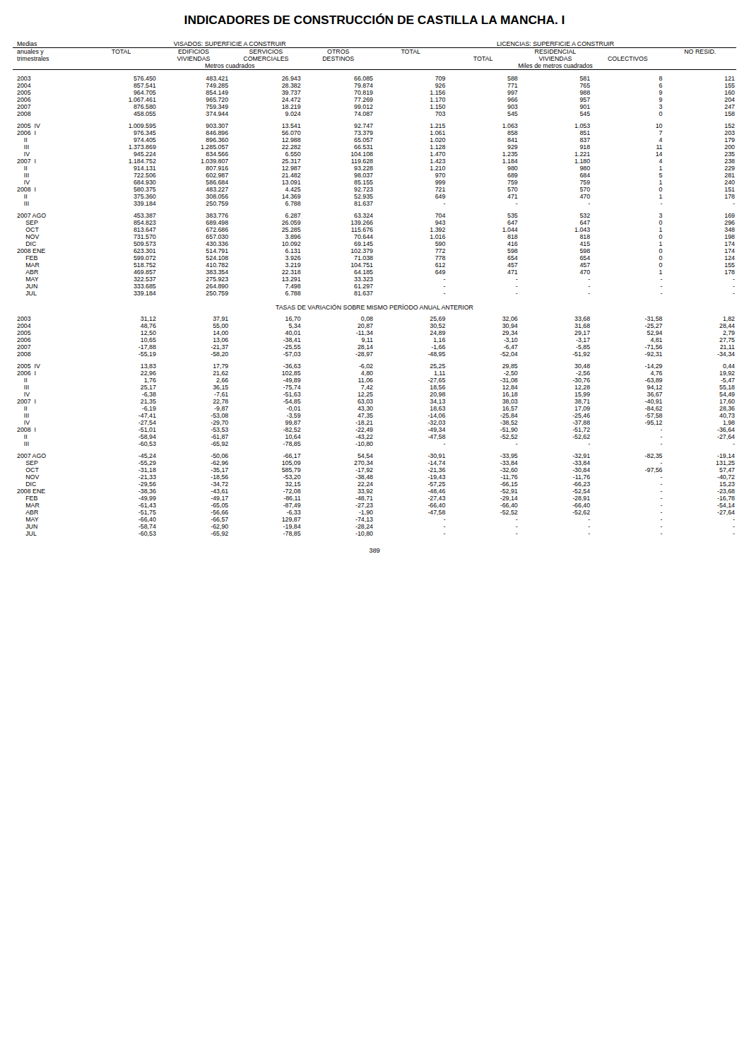INDICADORES DE CONSTRUCCIÓN DE CASTILLA LA MANCHA. I
| Medias | VISADOS: SUPERFICIE A CONSTRUIR | LICENCIAS: SUPERFICIE A CONSTRUIR |
| anuales y | TOTAL | EDIFICIOS | SERVICIOS | OTROS | TOTAL | RESIDENCIAL | NO RESID. |
| trimestrales | | VIVIENDAS | COMERCIALES | DESTINOS | | TOTAL | VIVIENDAS | COLECTIVOS | |
| | Metros cuadrados | Miles de metros cuadrados |
| 2003 | 576.450 | 483.421 | 26.943 | 66.085 | 709 | 588 | 581 | 8 | 121 |
| 2004 | 857.541 | 749.285 | 28.382 | 79.874 | 926 | 771 | 765 | 6 | 155 |
| 2005 | 964.705 | 854.149 | 39.737 | 70.819 | 1.156 | 997 | 988 | 9 | 160 |
| 2006 | 1.067.461 | 965.720 | 24.472 | 77.269 | 1.170 | 966 | 957 | 9 | 204 |
| 2007 | 876.580 | 759.349 | 18.219 | 99.012 | 1.150 | 903 | 901 | 3 | 247 |
| 2008 | 458.055 | 374.944 | 9.024 | 74.087 | 703 | 545 | 545 | 0 | 158 |
| 2005 IV | 1.009.595 | 903.307 | 13.541 | 92.747 | 1.215 | 1.063 | 1.053 | 10 | 152 |
| 2006 I | 976.345 | 846.896 | 56.070 | 73.379 | 1.061 | 858 | 851 | 7 | 203 |
| II | 974.405 | 896.360 | 12.988 | 65.057 | 1.020 | 841 | 837 | 4 | 179 |
| III | 1.373.869 | 1.285.057 | 22.282 | 66.531 | 1.128 | 929 | 918 | 11 | 200 |
| IV | 945.224 | 834.566 | 6.550 | 104.108 | 1.470 | 1.235 | 1.221 | 14 | 235 |
| 2007 I | 1.184.752 | 1.039.807 | 25.317 | 119.628 | 1.423 | 1.184 | 1.180 | 4 | 238 |
| II | 914.131 | 807.916 | 12.987 | 93.228 | 1.210 | 980 | 980 | 1 | 229 |
| III | 722.506 | 602.987 | 21.482 | 98.037 | 970 | 689 | 684 | 5 | 281 |
| IV | 684.930 | 586.684 | 13.091 | 85.155 | 999 | 759 | 759 | 1 | 240 |
| 2008 I | 580.375 | 483.227 | 4.425 | 92.723 | 721 | 570 | 570 | 0 | 151 |
| II | 375.360 | 308.056 | 14.369 | 52.935 | 649 | 471 | 470 | 1 | 178 |
| III | 339.184 | 250.759 | 6.788 | 81.637 | - | - | - | - | - |
| 2007 AGO | 453.387 | 383.776 | 6.287 | 63.324 | 704 | 535 | 532 | 3 | 169 |
| SEP | 854.823 | 689.498 | 26.059 | 139.266 | 943 | 647 | 647 | 0 | 296 |
| OCT | 813.647 | 672.686 | 25.285 | 115.676 | 1.392 | 1.044 | 1.043 | 1 | 348 |
| NOV | 731.570 | 657.030 | 3.896 | 70.644 | 1.016 | 818 | 818 | 0 | 198 |
| DIC | 509.573 | 430.336 | 10.092 | 69.145 | 590 | 416 | 415 | 1 | 174 |
| 2008 ENE | 623.301 | 514.791 | 6.131 | 102.379 | 772 | 598 | 598 | 0 | 174 |
| FEB | 599.072 | 524.108 | 3.926 | 71.038 | 778 | 654 | 654 | 0 | 124 |
| MAR | 518.752 | 410.782 | 3.219 | 104.751 | 612 | 457 | 457 | 0 | 155 |
| ABR | 469.857 | 383.354 | 22.318 | 64.185 | 649 | 471 | 470 | 1 | 178 |
| MAY | 322.537 | 275.923 | 13.291 | 33.323 | - | - | - | - | - |
| JUN | 333.685 | 264.890 | 7.498 | 61.297 | - | - | - | - | - |
| JUL | 339.184 | 250.759 | 6.788 | 81.637 | - | - | - | - | - |
| TASAS DE VARIACIÓN SOBRE MISMO PERÍODO ANUAL ANTERIOR |
| 2003 | 31,12 | 37,91 | 16,70 | 0,08 | 25,69 | 32,06 | 33,68 | -31,58 | 1,82 |
| 2004 | 48,76 | 55,00 | 5,34 | 20,87 | 30,52 | 30,94 | 31,68 | -25,27 | 28,44 |
| 2005 | 12,50 | 14,00 | 40,01 | -11,34 | 24,89 | 29,34 | 29,17 | 52,94 | 2,79 |
| 2006 | 10,65 | 13,06 | -38,41 | 9,11 | 1,16 | -3,10 | -3,17 | 4,81 | 27,75 |
| 2007 | -17,88 | -21,37 | -25,55 | 28,14 | -1,66 | -6,47 | -5,85 | -71,56 | 21,11 |
| 2008 | -55,19 | -58,20 | -57,03 | -28,97 | -48,95 | -52,04 | -51,92 | -92,31 | -34,34 |
| 2005 IV | 13,83 | 17,79 | -36,63 | -6,02 | 25,25 | 29,85 | 30,48 | -14,29 | 0,44 |
| 2006 I | 22,96 | 21,62 | 102,85 | 4,80 | 1,11 | -2,50 | -2,56 | 4,76 | 19,92 |
| II | 1,76 | 2,66 | -49,89 | 11,06 | -27,65 | -31,08 | -30,76 | -63,89 | -5,47 |
| III | 25,17 | 36,15 | -75,74 | 7,42 | 18,56 | 12,84 | 12,28 | 94,12 | 55,18 |
| IV | -6,38 | -7,61 | -51,63 | 12,25 | 20,98 | 16,18 | 15,99 | 36,67 | 54,49 |
| 2007 I | 21,35 | 22,78 | -54,85 | 63,03 | 34,13 | 38,03 | 38,71 | -40,91 | 17,60 |
| II | -6,19 | -9,87 | -0,01 | 43,30 | 18,63 | 16,57 | 17,09 | -84,62 | 28,36 |
| III | -47,41 | -53,08 | -3,59 | 47,35 | -14,06 | -25,84 | -25,46 | -57,58 | 40,73 |
| IV | -27,54 | -29,70 | 99,87 | -18,21 | -32,03 | -38,52 | -37,88 | -95,12 | 1,98 |
| 2008 I | -51,01 | -53,53 | -82,52 | -22,49 | -49,34 | -51,90 | -51,72 | - | -36,64 |
| II | -58,94 | -61,87 | 10,64 | -43,22 | -47,58 | -52,52 | -52,62 | - | -27,64 |
| III | -60,53 | -65,92 | -78,85 | -10,80 | - | - | - | - | - |
| 2007 AGO | -45,24 | -50,06 | -66,17 | 54,54 | -30,91 | -33,95 | -32,91 | -82,35 | -19,14 |
| SEP | -55,29 | -62,96 | 105,09 | 270,34 | -14,74 | -33,84 | -33,84 | - | 131,25 |
| OCT | -31,18 | -35,17 | 585,79 | -17,92 | -21,36 | -32,60 | -30,84 | -97,56 | 57,47 |
| NOV | -21,33 | -18,56 | -53,20 | -38,48 | -19,43 | -11,76 | -11,76 | - | -40,72 |
| DIC | -29,56 | -34,72 | 32,15 | 22,24 | -57,25 | -66,15 | -66,23 | - | 15,23 |
| 2008 ENE | -38,36 | -43,61 | -72,08 | 33,92 | -48,46 | -52,91 | -52,54 | - | -23,68 |
| FEB | -49,99 | -49,17 | -86,11 | -48,71 | -27,43 | -29,14 | -28,91 | - | -16,78 |
| MAR | -61,43 | -65,05 | -87,49 | -27,23 | -66,40 | -66,40 | -66,40 | - | -54,14 |
| ABR | -51,75 | -56,66 | -6,33 | -1,90 | -47,58 | -52,52 | -52,62 | - | -27,64 |
| MAY | -66,40 | -66,57 | 129,87 | -74,13 | - | - | - | - | - |
| JUN | -58,74 | -62,90 | -19,84 | -28,24 | - | - | - | - | - |
| JUL | -60,53 | -65,92 | -78,85 | -10,80 | - | - | - | - | - |
389